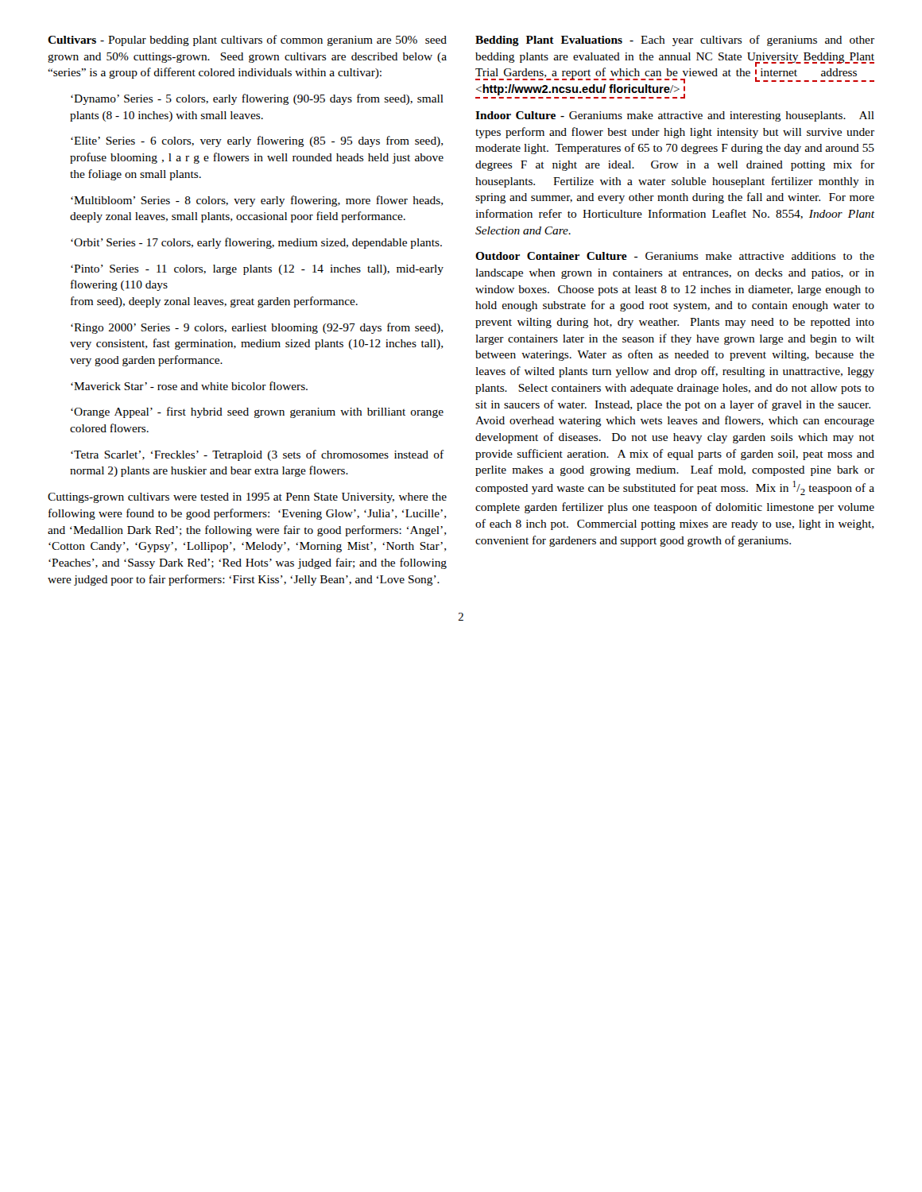Cultivars - Popular bedding plant cultivars of common geranium are 50% seed grown and 50% cuttings-grown. Seed grown cultivars are described below (a “series” is a group of different colored individuals within a cultivar):
‘Dynamo’ Series - 5 colors, early flowering (90-95 days from seed), small plants (8 - 10 inches) with small leaves.
‘Elite’ Series - 6 colors, very early flowering (85 - 95 days from seed), profuse blooming , l a r g e flowers in well rounded heads held just above the foliage on small plants.
‘Multibloom’ Series - 8 colors, very early flowering, more flower heads, deeply zonal leaves, small plants, occasional poor field performance.
‘Orbit’ Series - 17 colors, early flowering, medium sized, dependable plants.
‘Pinto’ Series - 11 colors, large plants (12 - 14 inches tall), mid-early flowering (110 days
from seed), deeply zonal leaves, great garden performance.
‘Ringo 2000’ Series - 9 colors, earliest blooming (92-97 days from seed), very consistent, fast germination, medium sized plants (10-12 inches tall), very good garden performance.
‘Maverick Star’ - rose and white bicolor flowers.
‘Orange Appeal’ - first hybrid seed grown geranium with brilliant orange colored flowers.
‘Tetra Scarlet’, ‘Freckles’ - Tetraploid (3 sets of chromosomes instead of normal 2) plants are huskier and bear extra large flowers.
Cuttings-grown cultivars were tested in 1995 at Penn State University, where the following were found to be good performers: ‘Evening Glow’, ‘Julia’, ‘Lucille’, and ‘Medallion Dark Red’; the following were fair to good performers: ‘Angel’, ‘Cotton Candy’, ‘Gypsy’, ‘Lollipop’, ‘Melody’, ‘Morning Mist’, ‘North Star’, ‘Peaches’, and ‘Sassy Dark Red’; ‘Red Hots’ was judged fair; and the following were judged poor to fair performers: ‘First Kiss’, ‘Jelly Bean’, and ‘Love Song’.
Bedding Plant Evaluations - Each year cultivars of geraniums and other bedding plants are evaluated in the annual NC State University Bedding Plant Trial Gardens, a report of which can be viewed at the internet address <http://www2.ncsu.edu/ floriculture/>
Indoor Culture - Geraniums make attractive and interesting houseplants. All types perform and flower best under high light intensity but will survive under moderate light. Temperatures of 65 to 70 degrees F during the day and around 55 degrees F at night are ideal. Grow in a well drained potting mix for houseplants. Fertilize with a water soluble houseplant fertilizer monthly in spring and summer, and every other month during the fall and winter. For more information refer to Horticulture Information Leaflet No. 8554, Indoor Plant Selection and Care.
Outdoor Container Culture - Geraniums make attractive additions to the landscape when grown in containers at entrances, on decks and patios, or in window boxes. Choose pots at least 8 to 12 inches in diameter, large enough to hold enough substrate for a good root system, and to contain enough water to prevent wilting during hot, dry weather. Plants may need to be repotted into larger containers later in the season if they have grown large and begin to wilt between waterings. Water as often as needed to prevent wilting, because the leaves of wilted plants turn yellow and drop off, resulting in unattractive, leggy plants. Select containers with adequate drainage holes, and do not allow pots to sit in saucers of water. Instead, place the pot on a layer of gravel in the saucer. Avoid overhead watering which wets leaves and flowers, which can encourage development of diseases. Do not use heavy clay garden soils which may not provide sufficient aeration. A mix of equal parts of garden soil, peat moss and perlite makes a good growing medium. Leaf mold, composted pine bark or composted yard waste can be substituted for peat moss. Mix in 1/2 teaspoon of a complete garden fertilizer plus one teaspoon of dolomitic limestone per volume of each 8 inch pot. Commercial potting mixes are ready to use, light in weight, convenient for gardeners and support good growth of geraniums.
2